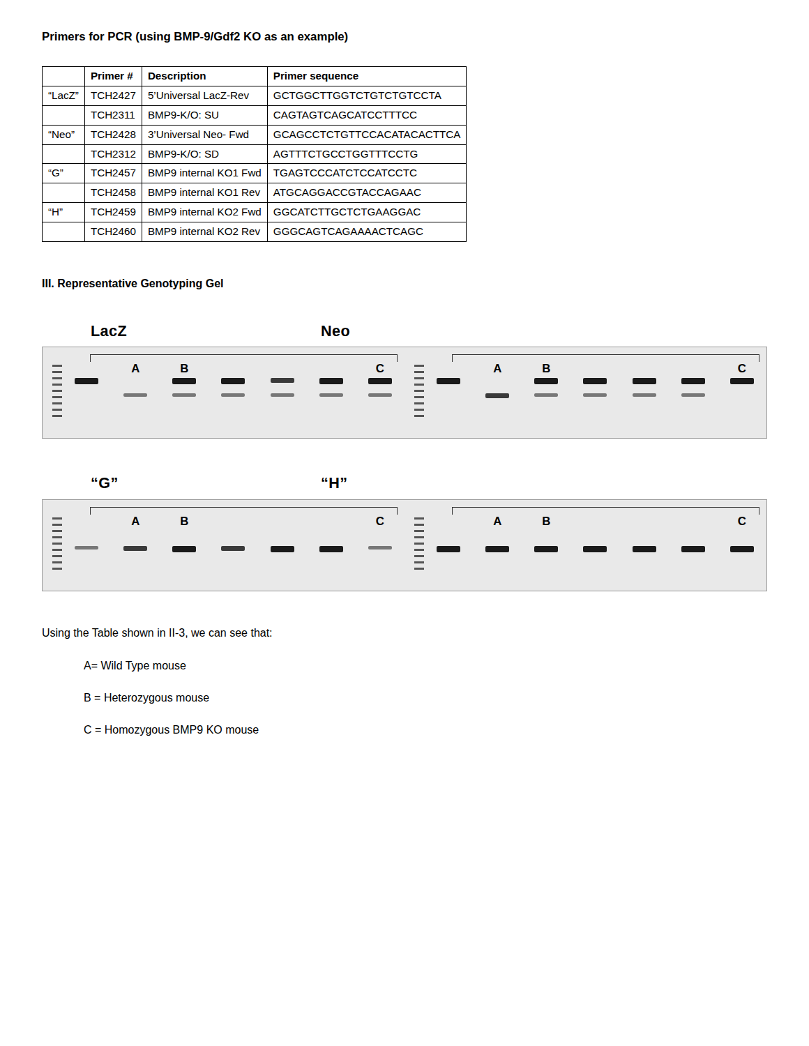Primers for PCR (using BMP-9/Gdf2 KO as an example)
| | Primer # | Description | Primer sequence |
| --- | --- | --- | --- |
| “LacZ” | TCH2427 | 5’Universal LacZ-Rev | GCTGGCTTGGTCTGTCTGTCCTA |
| | TCH2311 | BMP9-K/O: SU | CAGTAGTCAGCATCCTTTCC |
| “Neo” | TCH2428 | 3’Universal Neo- Fwd | GCAGCCTCTGTTCCACATACACTTCA |
| | TCH2312 | BMP9-K/O: SD | AGTTTCTGCCTGGTTTCCTG |
| “G” | TCH2457 | BMP9 internal KO1 Fwd | TGAGTCCCATCTCCATCCTC |
| | TCH2458 | BMP9 internal KO1 Rev | ATGCAGGACCGTACCAGAAC |
| “H” | TCH2459 | BMP9 internal KO2 Fwd | GGCATCTTGCTCTGAAGGAC |
| | TCH2460 | BMP9 internal KO2 Rev | GGGCAGTCAGAAAACTCAGC |
III. Representative Genotyping Gel
LacZ Neo
A
B
C
A
B
C
“G” “H”
A
B
C
A
B
C
Using the Table shown in II-3, we can see that:
A= Wild Type mouse
B = Heterozygous mouse
C = Homozygous BMP9 KO mouse